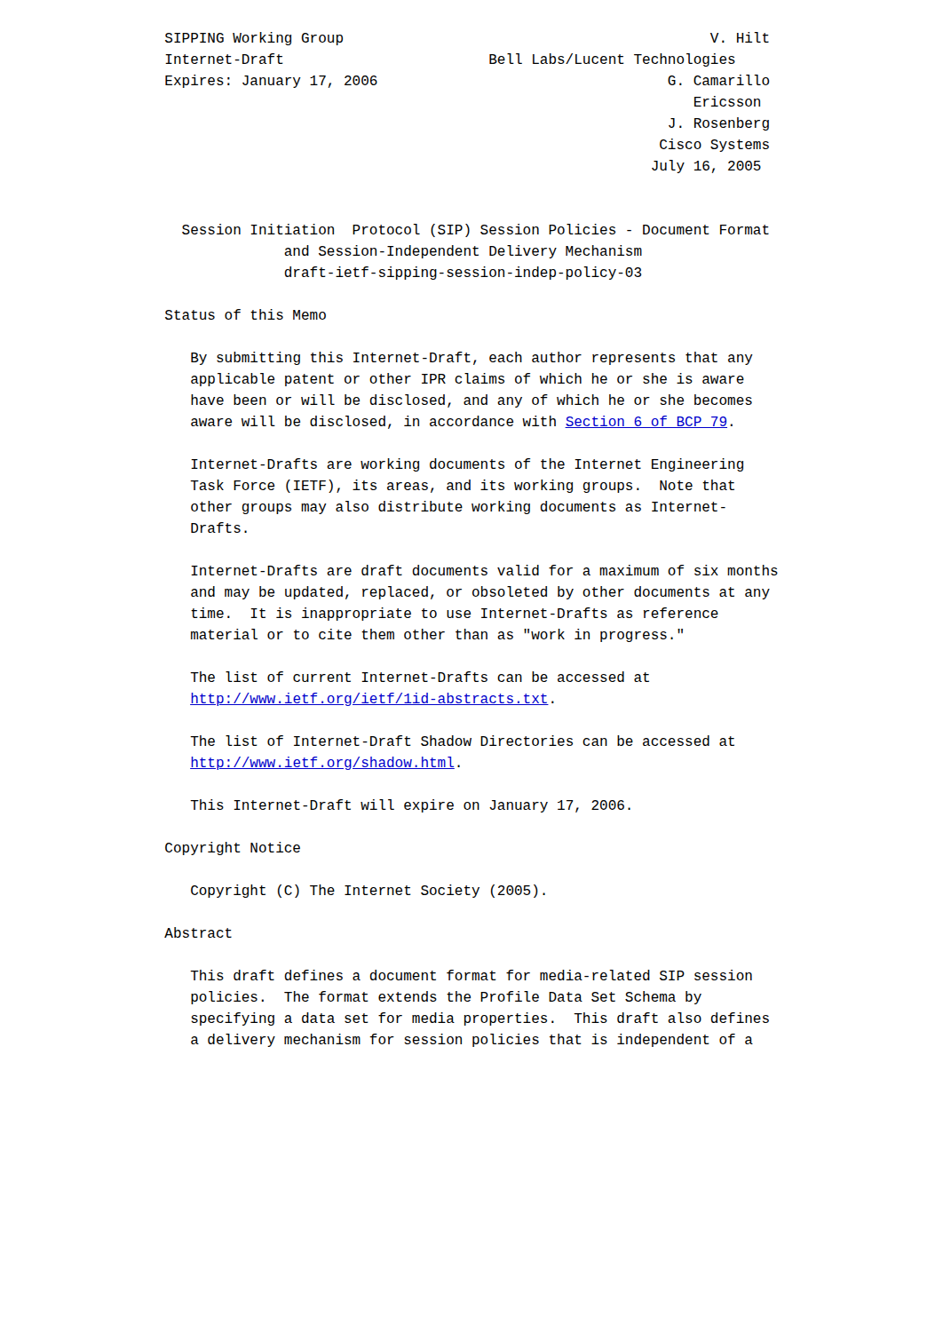SIPPING Working Group                                           V. Hilt
Internet-Draft                        Bell Labs/Lucent Technologies
Expires: January 17, 2006                                  G. Camarillo
                                                              Ericsson
                                                           J. Rosenberg
                                                          Cisco Systems
                                                         July 16, 2005


  Session Initiation  Protocol (SIP) Session Policies - Document Format
              and Session-Independent Delivery Mechanism
              draft-ietf-sipping-session-indep-policy-03

Status of this Memo

   By submitting this Internet-Draft, each author represents that any
   applicable patent or other IPR claims of which he or she is aware
   have been or will be disclosed, and any of which he or she becomes
   aware will be disclosed, in accordance with Section 6 of BCP 79.

   Internet-Drafts are working documents of the Internet Engineering
   Task Force (IETF), its areas, and its working groups.  Note that
   other groups may also distribute working documents as Internet-
   Drafts.

   Internet-Drafts are draft documents valid for a maximum of six months
   and may be updated, replaced, or obsoleted by other documents at any
   time.  It is inappropriate to use Internet-Drafts as reference
   material or to cite them other than as "work in progress."

   The list of current Internet-Drafts can be accessed at
   http://www.ietf.org/ietf/1id-abstracts.txt.

   The list of Internet-Draft Shadow Directories can be accessed at
   http://www.ietf.org/shadow.html.

   This Internet-Draft will expire on January 17, 2006.

Copyright Notice

   Copyright (C) The Internet Society (2005).

Abstract

   This draft defines a document format for media-related SIP session
   policies.  The format extends the Profile Data Set Schema by
   specifying a data set for media properties.  This draft also defines
   a delivery mechanism for session policies that is independent of a